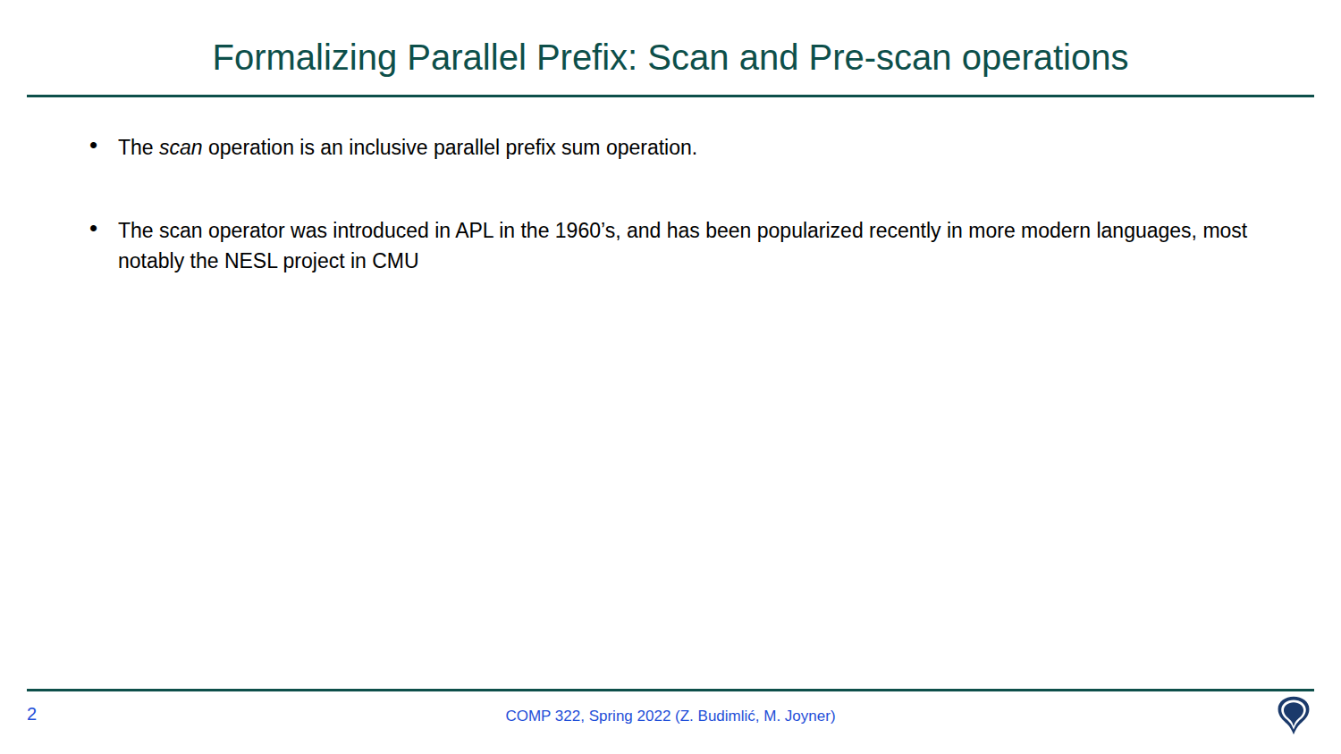Formalizing Parallel Prefix: Scan and Pre-scan operations
The scan operation is an inclusive parallel prefix sum operation.
The scan operator was introduced in APL in the 1960’s, and has been popularized recently in more modern languages, most notably the NESL project in CMU
2
COMP 322, Spring 2022 (Z. Budimlić, M. Joyner)